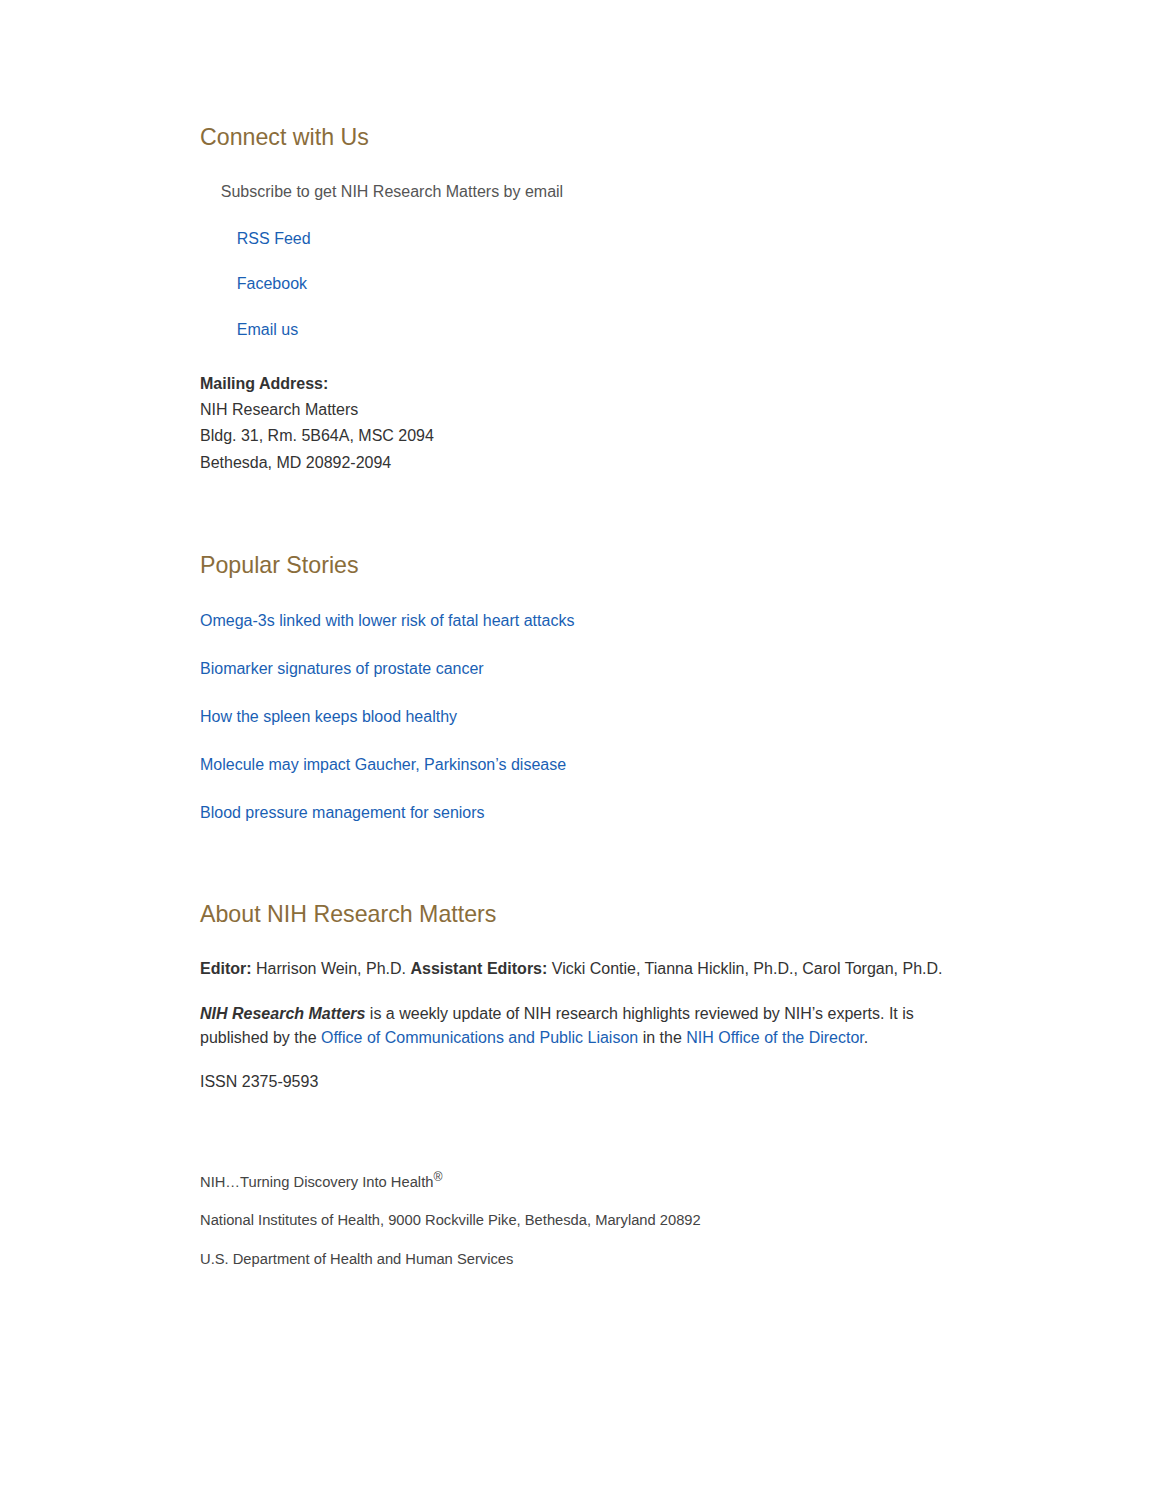Connect with Us
Subscribe to get NIH Research Matters by email
RSS Feed
Facebook
Email us
Mailing Address:
NIH Research Matters
Bldg. 31, Rm. 5B64A, MSC 2094
Bethesda, MD 20892-2094
Popular Stories
Omega-3s linked with lower risk of fatal heart attacks
Biomarker signatures of prostate cancer
How the spleen keeps blood healthy
Molecule may impact Gaucher, Parkinson’s disease
Blood pressure management for seniors
About NIH Research Matters
Editor: Harrison Wein, Ph.D. Assistant Editors: Vicki Contie, Tianna Hicklin, Ph.D., Carol Torgan, Ph.D.
NIH Research Matters is a weekly update of NIH research highlights reviewed by NIH’s experts. It is published by the Office of Communications and Public Liaison in the NIH Office of the Director.
ISSN 2375-9593
NIH…Turning Discovery Into Health®
National Institutes of Health, 9000 Rockville Pike, Bethesda, Maryland 20892
U.S. Department of Health and Human Services